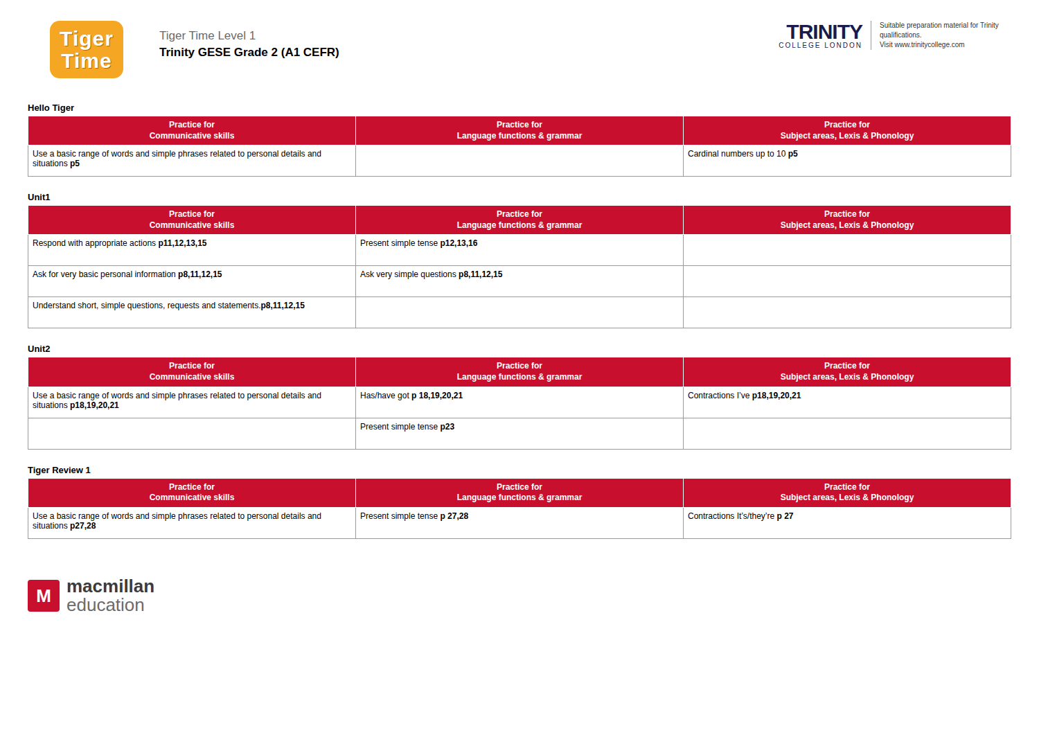Tiger
Time
Tiger Time Level 1
Trinity GESE Grade 2 (A1 CEFR)
TRINITY
COLLEGE LONDON
Suitable preparation material for Trinity qualifications.
Visit www.trinitycollege.com
Hello Tiger
| Practice for Communicative skills | Practice for Language functions & grammar | Practice for Subject areas, Lexis & Phonology |
| --- | --- | --- |
| Use a basic range of words and simple phrases related to personal details and situations p5 | | Cardinal numbers up to 10 p5 |
Unit1
| Practice for Communicative skills | Practice for Language functions & grammar | Practice for Subject areas, Lexis & Phonology |
| --- | --- | --- |
| Respond with appropriate actions p11,12,13,15 | Present simple tense p12,13,16 | |
| Ask for very basic personal information p8,11,12,15 | Ask very simple questions p8,11,12,15 | |
| Understand short, simple questions, requests and statements. p8,11,12,15 | | |
Unit2
| Practice for Communicative skills | Practice for Language functions & grammar | Practice for Subject areas, Lexis & Phonology |
| --- | --- | --- |
| Use a basic range of words and simple phrases related to personal details and situations p18,19,20,21 | Has/have got p 18,19,20,21 | Contractions I’ve p18,19,20,21 |
| | Present simple tense p23 | |
Tiger Review 1
| Practice for Communicative skills | Practice for Language functions & grammar | Practice for Subject areas, Lexis & Phonology |
| --- | --- | --- |
| Use a basic range of words and simple phrases related to personal details and situations p27,28 | Present simple tense p 27,28 | Contractions It’s/they’re p 27 |
M
macmillan
education